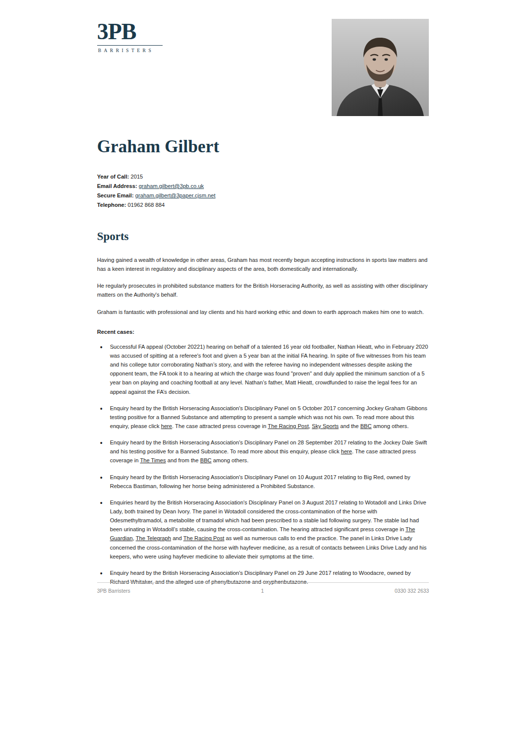3PB
Barristers
Graham Gilbert
Year of Call: 2015
Email Address: graham.gilbert@3pb.co.uk
Secure Email: graham.gilbert@3paper.cjsm.net
Telephone: 01962 868 884
Sports
Having gained a wealth of knowledge in other areas, Graham has most recently begun accepting instructions in sports law matters and has a keen interest in regulatory and disciplinary aspects of the area, both domestically and internationally.
He regularly prosecutes in prohibited substance matters for the British Horseracing Authority, as well as assisting with other disciplinary matters on the Authority's behalf.
Graham is fantastic with professional and lay clients and his hard working ethic and down to earth approach makes him one to watch.
Recent cases:
Successful FA appeal (October 20221) hearing on behalf of a talented 16 year old footballer, Nathan Hieatt, who in February 2020 was accused of spitting at a referee's foot and given a 5 year ban at the initial FA hearing. In spite of five witnesses from his team and his college tutor corroborating Nathan’s story, and with the referee having no independent witnesses despite asking the opponent team, the FA took it to a hearing at which the charge was found "proven" and duly applied the minimum sanction of a 5 year ban on playing and coaching football at any level. Nathan’s father, Matt Hieatt, crowdfunded to raise the legal fees for an appeal against the FA’s decision.
Enquiry heard by the British Horseracing Association's Disciplinary Panel on 5 October 2017 concerning Jockey Graham Gibbons testing positive for a Banned Substance and attempting to present a sample which was not his own. To read more about this enquiry, please click here. The case attracted press coverage in The Racing Post, Sky Sports and the BBC among others.
Enquiry heard by the British Horseracing Association's Disciplinary Panel on 28 September 2017 relating to the Jockey Dale Swift and his testing positive for a Banned Substance. To read more about this enquiry, please click here. The case attracted press coverage in The Times and from the BBC among others.
Enquiry heard by the British Horseracing Association's Disciplinary Panel on 10 August 2017 relating to Big Red, owned by Rebecca Bastiman, following her horse being administered a Prohibited Substance.
Enquiries heard by the British Horseracing Association's Disciplinary Panel on 3 August 2017 relating to Wotadoll and Links Drive Lady, both trained by Dean Ivory. The panel in Wotadoll considered the cross-contamination of the horse with Odesmethyltramadol, a metabolite of tramadol which had been prescribed to a stable lad following surgery. The stable lad had been urinating in Wotadoll’s stable, causing the cross-contamination. The hearing attracted significant press coverage in The Guardian, The Telegraph and The Racing Post as well as numerous calls to end the practice. The panel in Links Drive Lady concerned the cross-contamination of the horse with hayfever medicine, as a result of contacts between Links Drive Lady and his keepers, who were using hayfever medicine to alleviate their symptoms at the time.
Enquiry heard by the British Horseracing Association's Disciplinary Panel on 29 June 2017 relating to Woodacre, owned by Richard Whitaker, and the alleged use of phenylbutazone and oxyphenbutazone.
3PB Barristers
1
0330 332 2633